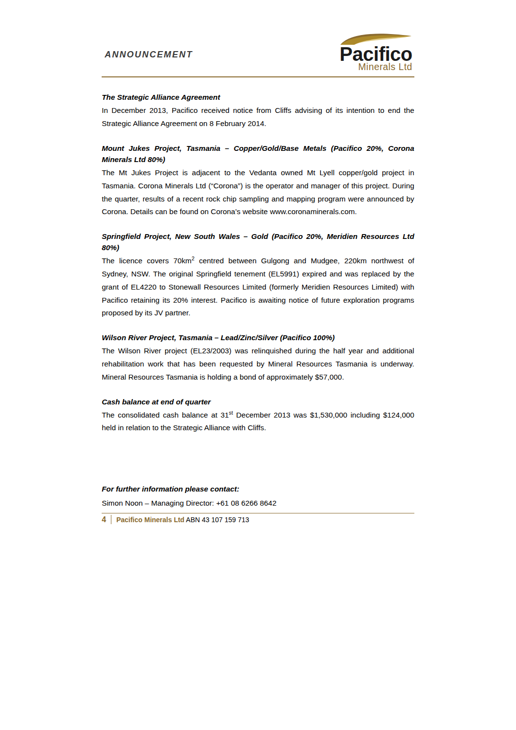ANNOUNCEMENT
Pacifico
Minerals Ltd
The Strategic Alliance Agreement
In December 2013, Pacifico received notice from Cliffs advising of its intention to end the Strategic Alliance Agreement on 8 February 2014.
Mount Jukes Project, Tasmania – Copper/Gold/Base Metals (Pacifico 20%, Corona Minerals Ltd 80%)
The Mt Jukes Project is adjacent to the Vedanta owned Mt Lyell copper/gold project in Tasmania. Corona Minerals Ltd (“Corona”) is the operator and manager of this project. During the quarter, results of a recent rock chip sampling and mapping program were announced by Corona. Details can be found on Corona’s website www.coronaminerals.com.
Springfield Project, New South Wales – Gold (Pacifico 20%, Meridien Resources Ltd 80%)
The licence covers 70km2 centred between Gulgong and Mudgee, 220km northwest of Sydney, NSW. The original Springfield tenement (EL5991) expired and was replaced by the grant of EL4220 to Stonewall Resources Limited (formerly Meridien Resources Limited) with Pacifico retaining its 20% interest. Pacifico is awaiting notice of future exploration programs proposed by its JV partner.
Wilson River Project, Tasmania – Lead/Zinc/Silver (Pacifico 100%)
The Wilson River project (EL23/2003) was relinquished during the half year and additional rehabilitation work that has been requested by Mineral Resources Tasmania is underway. Mineral Resources Tasmania is holding a bond of approximately $57,000.
Cash balance at end of quarter
The consolidated cash balance at 31st December 2013 was $1,530,000 including $124,000 held in relation to the Strategic Alliance with Cliffs.
For further information please contact:
Simon Noon – Managing Director: +61 08 6266 8642
4 Pacifico Minerals Ltd ABN 43 107 159 713